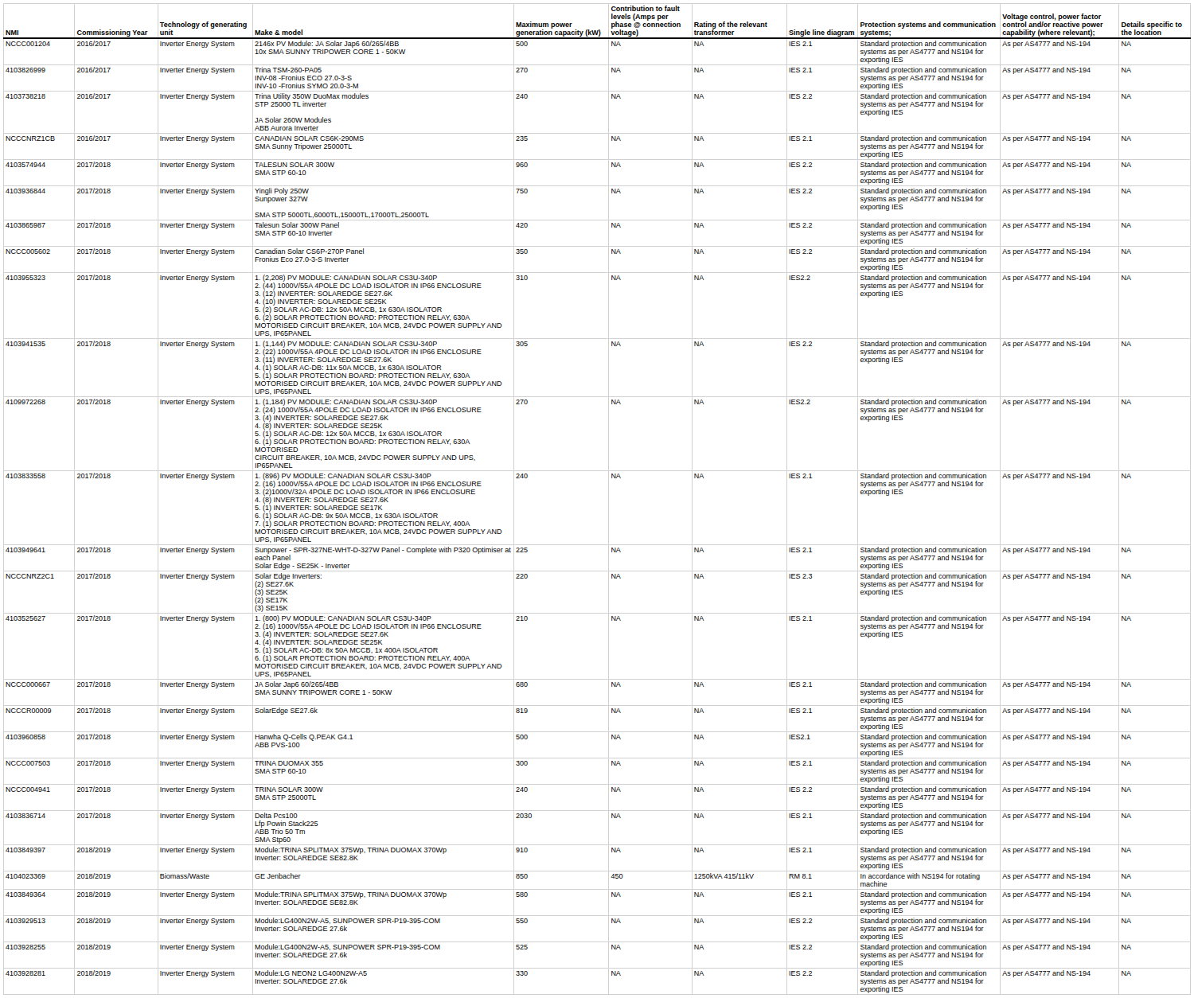| NMI | Commissioning Year | Technology of generating unit | Make & model | Maximum power generation capacity (kW) | Contribution to fault levels (Amps per phase @ connection voltage) | Rating of the relevant transformer | Single line diagram | Protection systems and communication systems; | Voltage control, power factor control and/or reactive power capability (where relevant); | Details specific to the location |
| --- | --- | --- | --- | --- | --- | --- | --- | --- | --- | --- |
| NCCC001204 | 2016/2017 | Inverter Energy System | 2146x PV Module: JA Solar Jap6 60/265/4BB 10x SMA SUNNY TRIPOWER CORE 1 - 50KW | 500 | NA | NA | IES 2.1 | Standard protection and communication systems as per AS4777 and NS194 for exporting IES | As per AS4777 and NS-194 | NA |
| 4103826999 | 2016/2017 | Inverter Energy System | Trina TSM-260-PA05 INV-08 -Fronius ECO 27.0-3-S INV-10 -Fronius SYMO 20.0-3-M | 270 | NA | NA | IES 2.1 | Standard protection and communication systems as per AS4777 and NS194 for exporting IES | As per AS4777 and NS-194 | NA |
| 4103738218 | 2016/2017 | Inverter Energy System | Trina Utility 350W DuoMax modules STP 25000 TL inverter JA Solar 260W Modules ABB Aurora Inverter | 240 | NA | NA | IES 2.2 | Standard protection and communication systems as per AS4777 and NS194 for exporting IES | As per AS4777 and NS-194 | NA |
| NCCCNRZ1CB | 2016/2017 | Inverter Energy System | CANADIAN SOLAR CS6K-290MS SMA Sunny Tripower 25000TL | 235 | NA | NA | IES 2.1 | Standard protection and communication systems as per AS4777 and NS194 for exporting IES | As per AS4777 and NS-194 | NA |
| 4103574944 | 2017/2018 | Inverter Energy System | TALESUN SOLAR 300W SMA STP 60-10 | 960 | NA | NA | IES 2.2 | Standard protection and communication systems as per AS4777 and NS194 for exporting IES | As per AS4777 and NS-194 | NA |
| 4103936844 | 2017/2018 | Inverter Energy System | Yingli Poly 250W Sunpower 327W SMA STP 5000TL,6000TL,15000TL,17000TL,25000TL | 750 | NA | NA | IES 2.2 | Standard protection and communication systems as per AS4777 and NS194 for exporting IES | As per AS4777 and NS-194 | NA |
| 4103865987 | 2017/2018 | Inverter Energy System | Talesun Solar 300W Panel SMA STP 60-10 Inverter | 420 | NA | NA | IES 2.2 | Standard protection and communication systems as per AS4777 and NS194 for exporting IES | As per AS4777 and NS-194 | NA |
| NCCC005602 | 2017/2018 | Inverter Energy System | Canadian Solar CS6P-270P Panel Fronius Eco 27.0-3-S Inverter | 350 | NA | NA | IES 2.2 | Standard protection and communication systems as per AS4777 and NS194 for exporting IES | As per AS4777 and NS-194 | NA |
| 4103955323 | 2017/2018 | Inverter Energy System | 1. (2,208) PV MODULE: CANADIAN SOLAR CS3U-340P 2. (44) 1000V/55A 4POLE DC LOAD ISOLATOR IN IP66 ENCLOSURE 3. (12) INVERTER: SOLAREDGE SE27.6K 4. (10) INVERTER: SOLAREDGE SE25K 5. (2) SOLAR AC-DB: 12x 50A MCCB, 1x 630A ISOLATOR 6. (2) SOLAR PROTECTION BOARD: PROTECTION RELAY, 630A MOTORISED CIRCUIT BREAKER, 10A MCB, 24VDC POWER SUPPLY AND UPS, IP65PANEL | 310 | NA | NA | IES2.2 | Standard protection and communication systems as per AS4777 and NS194 for exporting IES | As per AS4777 and NS-194 | NA |
| 4103941535 | 2017/2018 | Inverter Energy System | 1. (1,144) PV MODULE: CANADIAN SOLAR CS3U-340P 2. (22) 1000V/55A 4POLE DC LOAD ISOLATOR IN IP66 ENCLOSURE 3. (11) INVERTER: SOLAREDGE SE27.6K 4. (1) SOLAR AC-DB: 11x 50A MCCB, 1x 630A ISOLATOR 5. (1) SOLAR PROTECTION BOARD: PROTECTION RELAY, 630A MOTORISED CIRCUIT BREAKER, 10A MCB, 24VDC POWER SUPPLY AND UPS, IP65PANEL | 305 | NA | NA | IES 2.2 | Standard protection and communication systems as per AS4777 and NS194 for exporting IES | As per AS4777 and NS-194 | NA |
| 4109972268 | 2017/2018 | Inverter Energy System | 1. (1,184) PV MODULE: CANADIAN SOLAR CS3U-340P 2. (24) 1000V/55A 4POLE DC LOAD ISOLATOR IN IP66 ENCLOSURE 3. (4) INVERTER: SOLAREDGE SE27.6K 4. (8) INVERTER: SOLAREDGE SE25K 5. (1) SOLAR AC-DB: 12x 50A MCCB, 1x 630A ISOLATOR 6. (1) SOLAR PROTECTION BOARD: PROTECTION RELAY, 630A MOTORISED CIRCUIT BREAKER, 10A MCB, 24VDC POWER SUPPLY AND UPS, IP65PANEL | 270 | NA | NA | IES2.2 | Standard protection and communication systems as per AS4777 and NS194 for exporting IES | As per AS4777 and NS-194 | NA |
| 4103833558 | 2017/2018 | Inverter Energy System | 1. (896) PV MODULE: CANADIAN SOLAR CS3U-340P 2. (16) 1000V/55A 4POLE DC LOAD ISOLATOR IN IP66 ENCLOSURE 3. (2)1000V/32A 4POLE DC LOAD ISOLATOR IN IP66 ENCLOSURE 4. (8) INVERTER: SOLAREDGE SE27.6K 5. (1) INVERTER: SOLAREDGE SE17K 6. (1) SOLAR AC-DB: 9x 50A MCCB, 1x 630A ISOLATOR 7. (1) SOLAR PROTECTION BOARD: PROTECTION RELAY, 400A MOTORISED CIRCUIT BREAKER, 10A MCB, 24VDC POWER SUPPLY AND UPS, IP65PANEL | 240 | NA | NA | IES 2.1 | Standard protection and communication systems as per AS4777 and NS194 for exporting IES | As per AS4777 and NS-194 | NA |
| 4103949641 | 2017/2018 | Inverter Energy System | Sunpower - SPR-327NE-WHT-D-327W Panel - Complete with P320 Optimiser at each Panel Solar Edge - SE25K - Inverter | 225 | NA | NA | IES 2.1 | Standard protection and communication systems as per AS4777 and NS194 for exporting IES | As per AS4777 and NS-194 | NA |
| NCCCNRZ2C1 | 2017/2018 | Inverter Energy System | Solar Edge Inverters: (2) SE27.6K (3) SE25K (2) SE17K (3) SE15K | 220 | NA | NA | IES 2.3 | Standard protection and communication systems as per AS4777 and NS194 for exporting IES | As per AS4777 and NS-194 | NA |
| 4103525627 | 2017/2018 | Inverter Energy System | 1. (800) PV MODULE: CANADIAN SOLAR CS3U-340P 2. (16) 1000V/55A 4POLE DC LOAD ISOLATOR IN IP66 ENCLOSURE 3. (4) INVERTER: SOLAREDGE SE27.6K 4. (4) INVERTER: SOLAREDGE SE25K 5. (1) SOLAR AC-DB: 8x 50A MCCB, 1x 400A ISOLATOR 6. (1) SOLAR PROTECTION BOARD: PROTECTION RELAY, 400A MOTORISED CIRCUIT BREAKER, 10A MCB, 24VDC POWER SUPPLY AND UPS, IP65PANEL | 210 | NA | NA | IES 2.1 | Standard protection and communication systems as per AS4777 and NS194 for exporting IES | As per AS4777 and NS-194 | NA |
| NCCC000667 | 2017/2018 | Inverter Energy System | JA Solar Jap6 60/265/4BB SMA SUNNY TRIPOWER CORE 1 - 50KW | 680 | NA | NA | IES 2.1 | Standard protection and communication systems as per AS4777 and NS194 for exporting IES | As per AS4777 and NS-194 | NA |
| NCCCR00009 | 2017/2018 | Inverter Energy System | SolarEdge SE27.6k | 819 | NA | NA | IES 2.1 | Standard protection and communication systems as per AS4777 and NS194 for exporting IES | As per AS4777 and NS-194 | NA |
| 4103960858 | 2017/2018 | Inverter Energy System | Hanwha Q-Cells Q.PEAK G4.1 ABB PVS-100 | 500 | NA | NA | IES2.1 | Standard protection and communication systems as per AS4777 and NS194 for exporting IES | As per AS4777 and NS-194 | NA |
| NCCC007503 | 2017/2018 | Inverter Energy System | TRINA DUOMAX 355 SMA STP 60-10 | 300 | NA | NA | IES 2.1 | Standard protection and communication systems as per AS4777 and NS194 for exporting IES | As per AS4777 and NS-194 | NA |
| NCCC004941 | 2017/2018 | Inverter Energy System | TRINA SOLAR 300W SMA STP 25000TL | 240 | NA | NA | IES 2.2 | Standard protection and communication systems as per AS4777 and NS194 for exporting IES | As per AS4777 and NS-194 | NA |
| 4103836714 | 2017/2018 | Inverter Energy System | Delta Pcs100 Lfp Powin Stack225 ABB Trio 50 Tm SMA Stp60 | 2030 | NA | NA | IES 2.1 | Standard protection and communication systems as per AS4777 and NS194 for exporting IES | As per AS4777 and NS-194 | NA |
| 4103849397 | 2018/2019 | Inverter Energy System | Module:TRINA SPLITMAX 375Wp, TRINA DUOMAX 370Wp Inverter: SOLAREDGE SE82.8K | 910 | NA | NA | IES 2.1 | Standard protection and communication systems as per AS4777 and NS194 for exporting IES | As per AS4777 and NS-194 | NA |
| 4104023369 | 2018/2019 | Biomass/Waste | GE Jenbacher | 850 | 450 | 1250kVA 415/11kV | RM 8.1 | In accordance with NS194 for rotating machine | As per AS4777 and NS-194 | NA |
| 4103849364 | 2018/2019 | Inverter Energy System | Module:TRINA SPLITMAX 375Wp, TRINA DUOMAX 370Wp Inverter: SOLAREDGE SE82.8K | 580 | NA | NA | IES 2.1 | Standard protection and communication systems as per AS4777 and NS194 for exporting IES | As per AS4777 and NS-194 | NA |
| 4103929513 | 2018/2019 | Inverter Energy System | Module:LG400N2W-A5, SUNPOWER SPR-P19-395-COM Inverter: SOLAREDGE 27.6k | 550 | NA | NA | IES 2.2 | Standard protection and communication systems as per AS4777 and NS194 for exporting IES | As per AS4777 and NS-194 | NA |
| 4103928255 | 2018/2019 | Inverter Energy System | Module:LG400N2W-A5, SUNPOWER SPR-P19-395-COM Inverter: SOLAREDGE 27.6k | 525 | NA | NA | IES 2.2 | Standard protection and communication systems as per AS4777 and NS194 for exporting IES | As per AS4777 and NS-194 | NA |
| 4103928281 | 2018/2019 | Inverter Energy System | Module:LG NEON2 LG400N2W-A5 Inverter: SOLAREDGE 27.6k | 330 | NA | NA | IES 2.2 | Standard protection and communication systems as per AS4777 and NS194 for exporting IES | As per AS4777 and NS-194 | NA |